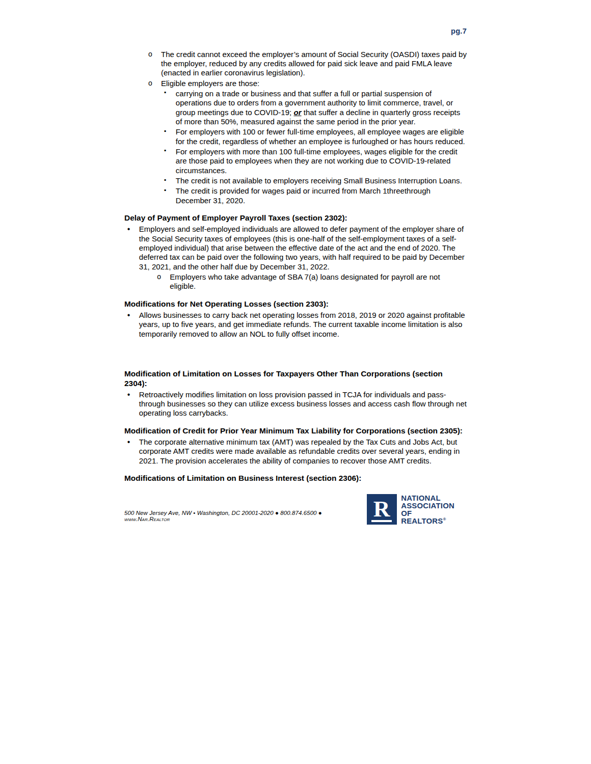pg.7
The credit cannot exceed the employer’s amount of Social Security (OASDI) taxes paid by the employer, reduced by any credits allowed for paid sick leave and paid FMLA leave (enacted in earlier coronavirus legislation).
Eligible employers are those:
carrying on a trade or business and that suffer a full or partial suspension of operations due to orders from a government authority to limit commerce, travel, or group meetings due to COVID-19; or that suffer a decline in quarterly gross receipts of more than 50%, measured against the same period in the prior year.
For employers with 100 or fewer full-time employees, all employee wages are eligible for the credit, regardless of whether an employee is furloughed or has hours reduced.
For employers with more than 100 full-time employees, wages eligible for the credit are those paid to employees when they are not working due to COVID-19-related circumstances.
The credit is not available to employers receiving Small Business Interruption Loans.
The credit is provided for wages paid or incurred from March 1threethrough December 31, 2020.
Delay of Payment of Employer Payroll Taxes (section 2302):
Employers and self-employed individuals are allowed to defer payment of the employer share of the Social Security taxes of employees (this is one-half of the self-employment taxes of a self-employed individual) that arise between the effective date of the act and the end of 2020. The deferred tax can be paid over the following two years, with half required to be paid by December 31, 2021, and the other half due by December 31, 2022.
Employers who take advantage of SBA 7(a) loans designated for payroll are not eligible.
Modifications for Net Operating Losses (section 2303):
Allows businesses to carry back net operating losses from 2018, 2019 or 2020 against profitable years, up to five years, and get immediate refunds. The current taxable income limitation is also temporarily removed to allow an NOL to fully offset income.
Modification of Limitation on Losses for Taxpayers Other Than Corporations (section 2304):
Retroactively modifies limitation on loss provision passed in TCJA for individuals and pass-through businesses so they can utilize excess business losses and access cash flow through net operating loss carrybacks.
Modification of Credit for Prior Year Minimum Tax Liability for Corporations (section 2305):
The corporate alternative minimum tax (AMT) was repealed by the Tax Cuts and Jobs Act, but corporate AMT credits were made available as refundable credits over several years, ending in 2021. The provision accelerates the ability of companies to recover those AMT credits.
Modifications of Limitation on Business Interest (section 2306):
500 New Jersey Ave, NW • Washington, DC 20001-2020 ● 800.874.6500 ● www.Nar.Realtor
R
NATIONAL
ASSOCIATION OF
REALTORS®